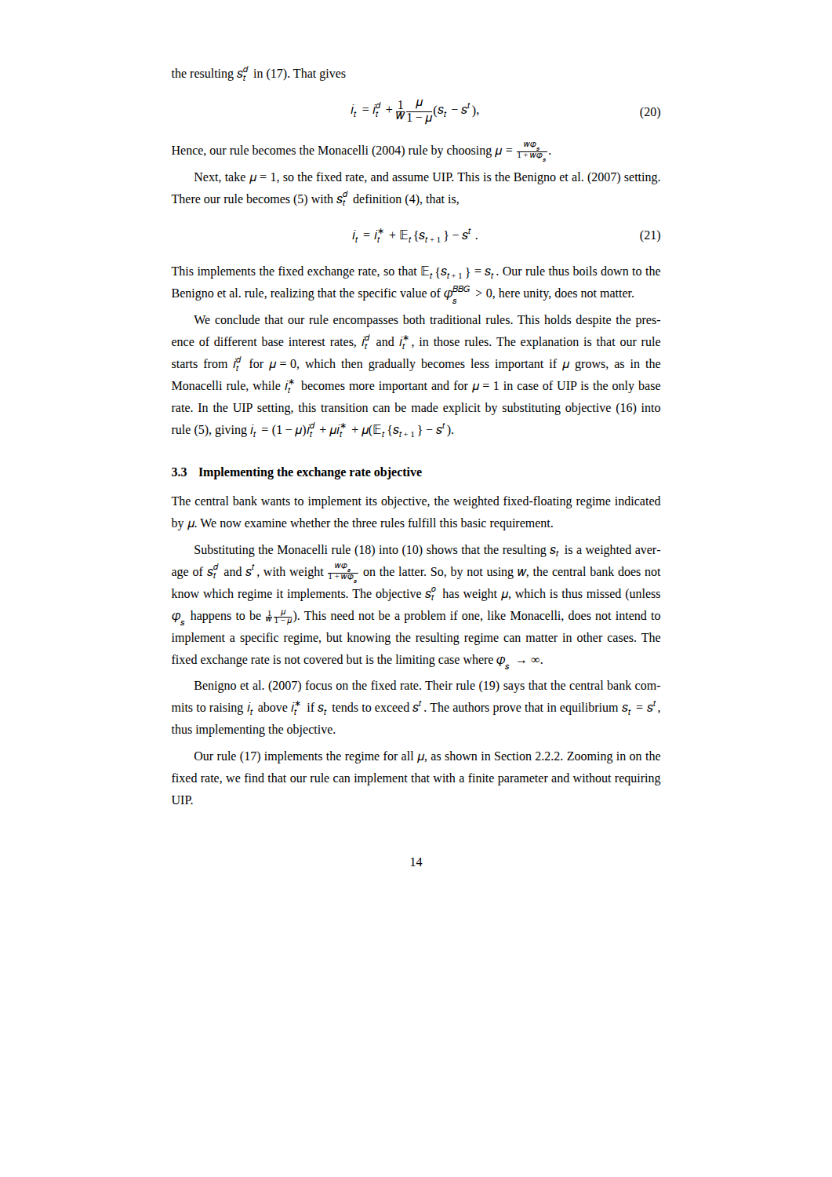the resulting std in (17). That gives
it = itd + 1w μ1−μ ( st − st ) , (20)
Hence, our rule becomes the Monacelli (2004) rule by choosing μ=wφs1+wφs.
Next, take μ=1, so the fixed rate, and assume UIP. This is the Benigno et al. (2007) setting. There our rule becomes (5) with std definition (4), that is,
it = it∗ + 𝔼t {st+1} − st . (21)
This implements the fixed exchange rate, so that 𝔼t{st+1}=st. Our rule thus boils down to the Benigno et al. rule, realizing that the specific value of φsBBG>0, here unity, does not matter.
We conclude that our rule encompasses both traditional rules. This holds despite the presence of different base interest rates, itd and it∗, in those rules. The explanation is that our rule starts from itd for μ=0, which then gradually becomes less important if μ grows, as in the Monacelli rule, while it∗ becomes more important and for μ=1 in case of UIP is the only base rate. In the UIP setting, this transition can be made explicit by substituting objective (16) into rule (5), giving it=(1−μ)itd+μit∗+μ(𝔼t{st+1}−st).
3.3 Implementing the exchange rate objective
The central bank wants to implement its objective, the weighted fixed-floating regime indicated by μ. We now examine whether the three rules fulfill this basic requirement.
Substituting the Monacelli rule (18) into (10) shows that the resulting st is a weighted average of std and st, with weight wφs1+wφs on the latter. So, by not using w, the central bank does not know which regime it implements. The objective sto has weight μ, which is thus missed (unless φs happens to be 1wμ1−μ). This need not be a problem if one, like Monacelli, does not intend to implement a specific regime, but knowing the resulting regime can matter in other cases. The fixed exchange rate is not covered but is the limiting case where φs→∞.
Benigno et al. (2007) focus on the fixed rate. Their rule (19) says that the central bank commits to raising it above it∗ if st tends to exceed st. The authors prove that in equilibrium st=st, thus implementing the objective.
Our rule (17) implements the regime for all μ, as shown in Section 2.2.2. Zooming in on the fixed rate, we find that our rule can implement that with a finite parameter and without requiring UIP.
14